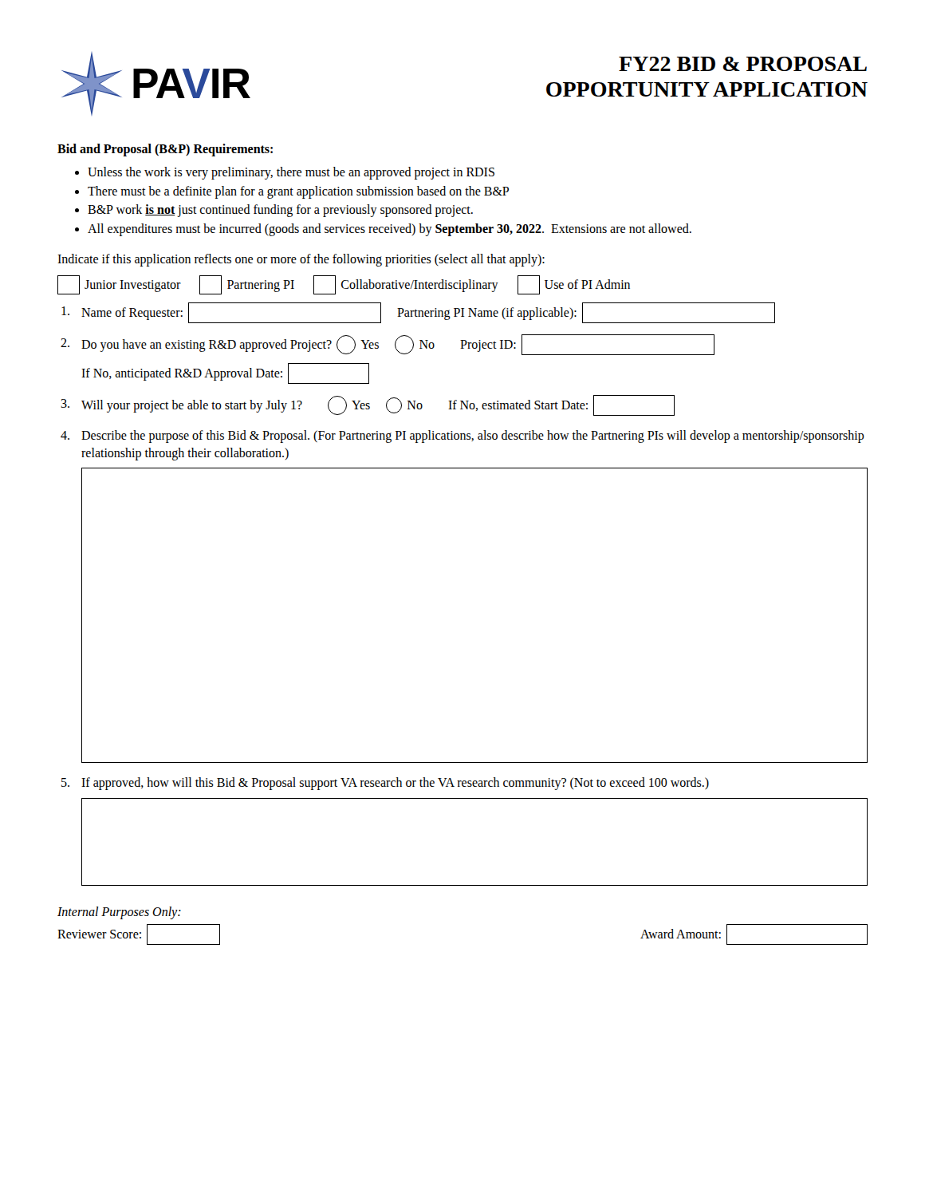PAVIR
FY22 BID & PROPOSAL
OPPORTUNITY APPLICATION
Bid and Proposal (B&P) Requirements:
Unless the work is very preliminary, there must be an approved project in RDIS
There must be a definite plan for a grant application submission based on the B&P
B&P work is not just continued funding for a previously sponsored project.
All expenditures must be incurred (goods and services received) by September 30, 2022. Extensions are not allowed.
Indicate if this application reflects one or more of the following priorities (select all that apply):
Junior Investigator Partnering PI Collaborative/Interdisciplinary Use of PI Admin
Name of Requester: Partnering PI Name (if applicable):
Do you have an existing R&D approved Project? Yes No Project ID:
If No, anticipated R&D Approval Date:
Will your project be able to start by July 1? Yes No If No, estimated Start Date:
Describe the purpose of this Bid & Proposal. (For Partnering PI applications, also describe how the Partnering PIs will develop a mentorship/sponsorship relationship through their collaboration.)
If approved, how will this Bid & Proposal support VA research or the VA research community? (Not to exceed 100 words.)
Internal Purposes Only:
Reviewer Score:
Award Amount: